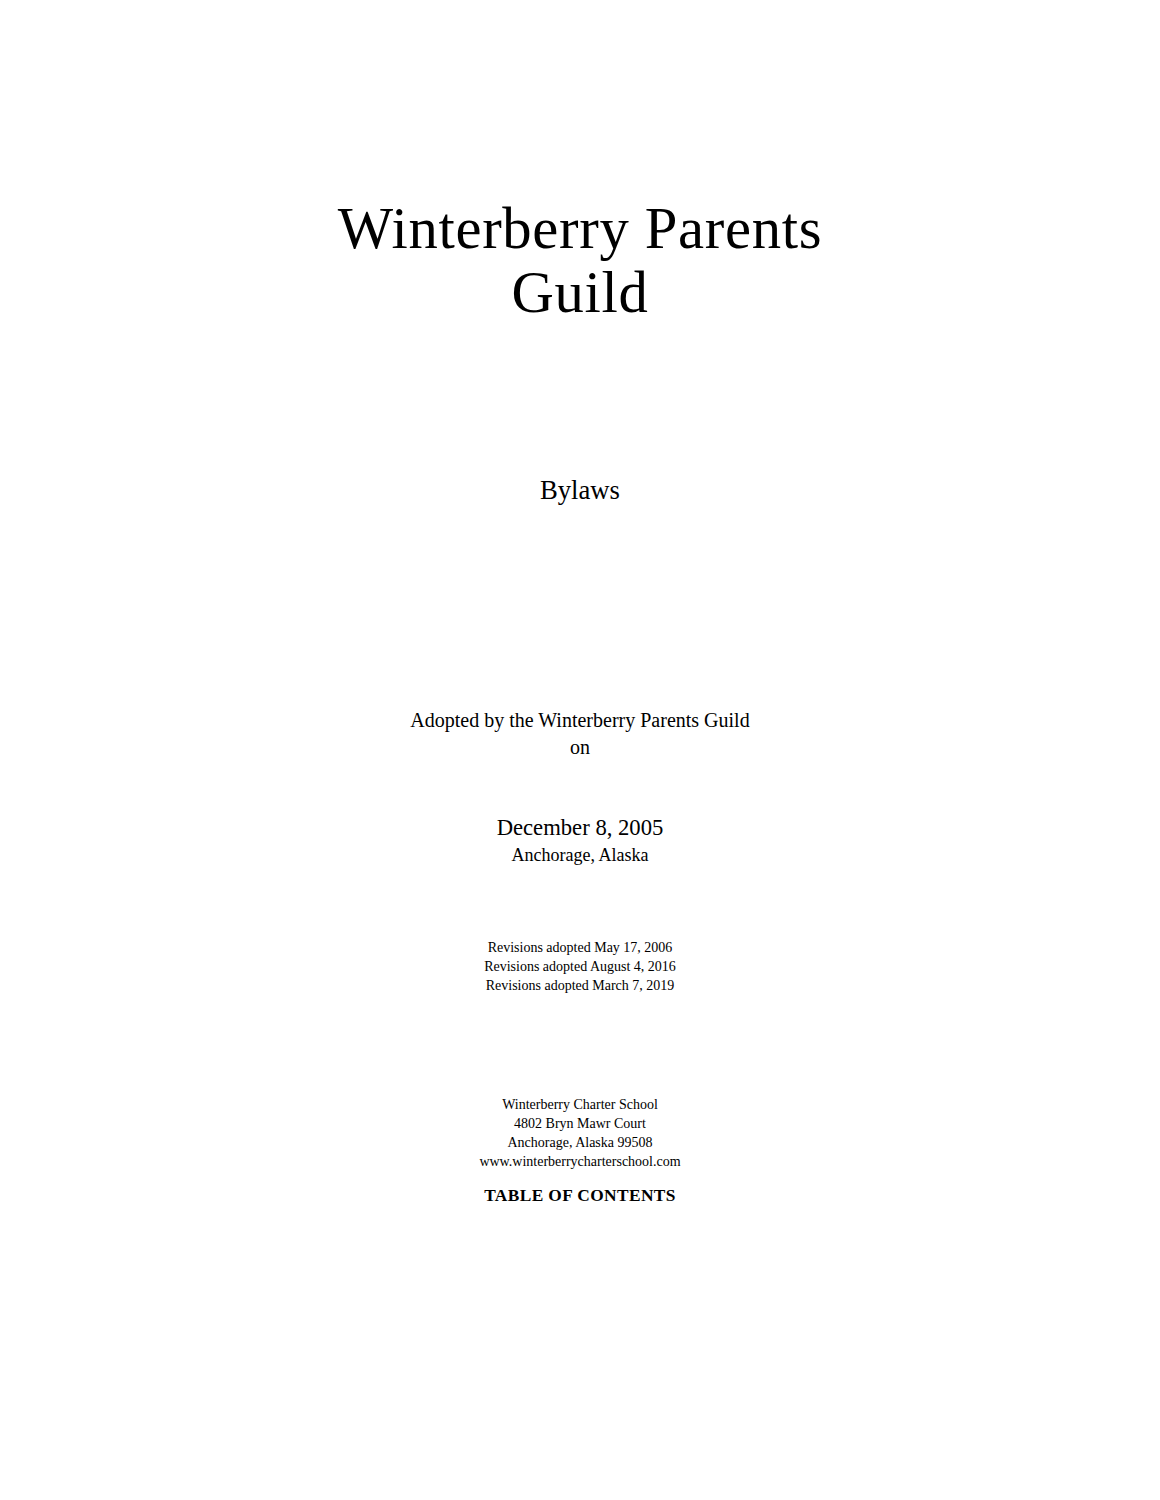Winterberry Parents Guild
Bylaws
Adopted by the Winterberry Parents Guild
on
December 8, 2005 Anchorage, Alaska
Revisions adopted May 17, 2006
Revisions adopted August 4, 2016
Revisions adopted March 7, 2019
Winterberry Charter School
4802 Bryn Mawr Court
Anchorage, Alaska 99508
www.winterberrycharterschool.com
TABLE OF CONTENTS